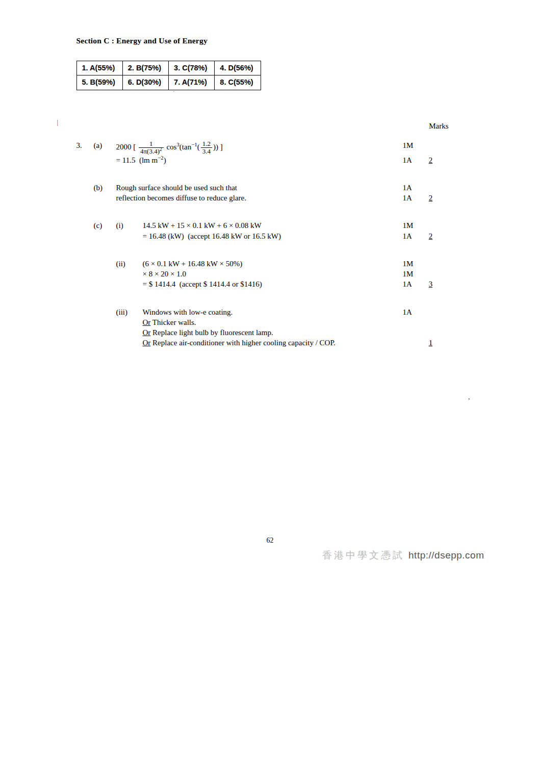Section C : Energy and Use of Energy
| 1. A(55%) | 2. B(75%) | 3. C(78%) | 4. D(56%) |
| 5. B(59%) | 6. D(30%) | 7. A(71%) | 8. C(55%) |
Marks
3.
(a)
2000 [ 14π(3.4)2 cos3(tan−1(1.23.4)) ]
1M
= 11.5 (lm m−2)
1A 2
(b)
Rough surface should be used such that
1A
reflection becomes diffuse to reduce glare.
1A 2
(c)
(i)
14.5 kW + 15 × 0.1 kW + 6 × 0.08 kW
1M
= 16.48 (kW) (accept 16.48 kW or 16.5 kW)
1A 2
(ii)
(6 × 0.1 kW + 16.48 kW × 50%)
1M
× 8 × 20 × 1.0
1M
= $ 1414.4 (accept $ 1414.4 or $1416)
1A 3
(iii)
Windows with low-e coating.
1A
Or Thicker walls.
Or Replace light bulb by fluorescent lamp.
Or Replace air-conditioner with higher cooling capacity / COP.
1
.
|
,
62
香港中學文憑試http://dsepp.com